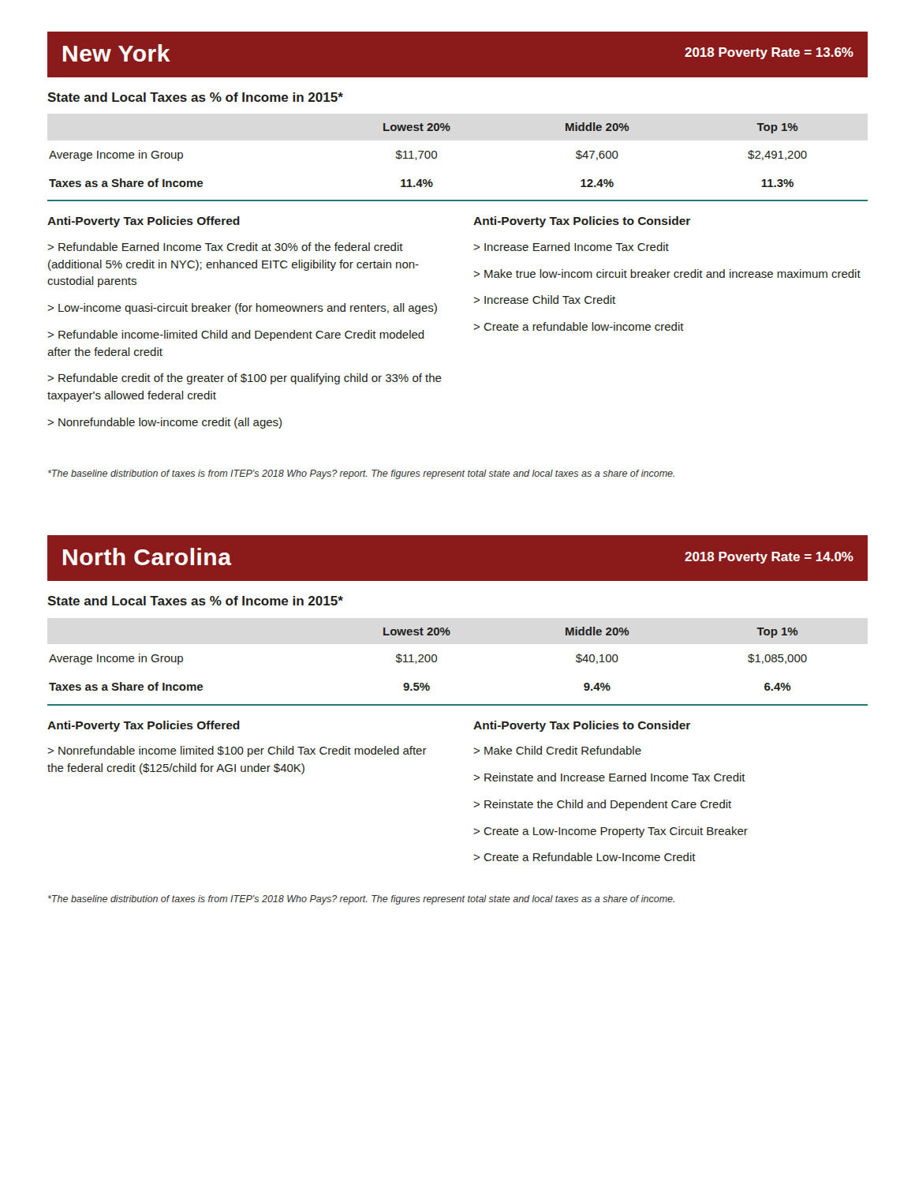New York
2018 Poverty Rate = 13.6%
State and Local Taxes as % of Income in 2015*
| | Lowest 20% | Middle 20% | Top 1% |
| --- | --- | --- | --- |
| Average Income in Group | $11,700 | $47,600 | $2,491,200 |
| Taxes as a Share of Income | 11.4% | 12.4% | 11.3% |
Anti-Poverty Tax Policies Offered
> Refundable Earned Income Tax Credit at 30% of the federal credit (additional 5% credit in NYC); enhanced EITC eligibility for certain non-custodial parents
> Low-income quasi-circuit breaker (for homeowners and renters, all ages)
> Refundable income-limited Child and Dependent Care Credit modeled after the federal credit
> Refundable credit of the greater of $100 per qualifying child or 33% of the taxpayer's allowed federal credit
> Nonrefundable low-income credit (all ages)
Anti-Poverty Tax Policies to Consider
> Increase Earned Income Tax Credit
> Make true low-incom circuit breaker credit and increase maximum credit
> Increase Child Tax Credit
> Create a refundable low-income credit
*The baseline distribution of taxes is from ITEP's 2018 Who Pays? report. The figures represent total state and local taxes as a share of income.
North Carolina
2018 Poverty Rate = 14.0%
State and Local Taxes as % of Income in 2015*
| | Lowest 20% | Middle 20% | Top 1% |
| --- | --- | --- | --- |
| Average Income in Group | $11,200 | $40,100 | $1,085,000 |
| Taxes as a Share of Income | 9.5% | 9.4% | 6.4% |
Anti-Poverty Tax Policies Offered
> Nonrefundable income limited $100 per Child Tax Credit modeled after the federal credit ($125/child for AGI under $40K)
Anti-Poverty Tax Policies to Consider
> Make Child Credit Refundable
> Reinstate and Increase Earned Income Tax Credit
> Reinstate the Child and Dependent Care Credit
> Create a Low-Income Property Tax Circuit Breaker
> Create a Refundable Low-Income Credit
*The baseline distribution of taxes is from ITEP's 2018 Who Pays? report. The figures represent total state and local taxes as a share of income.